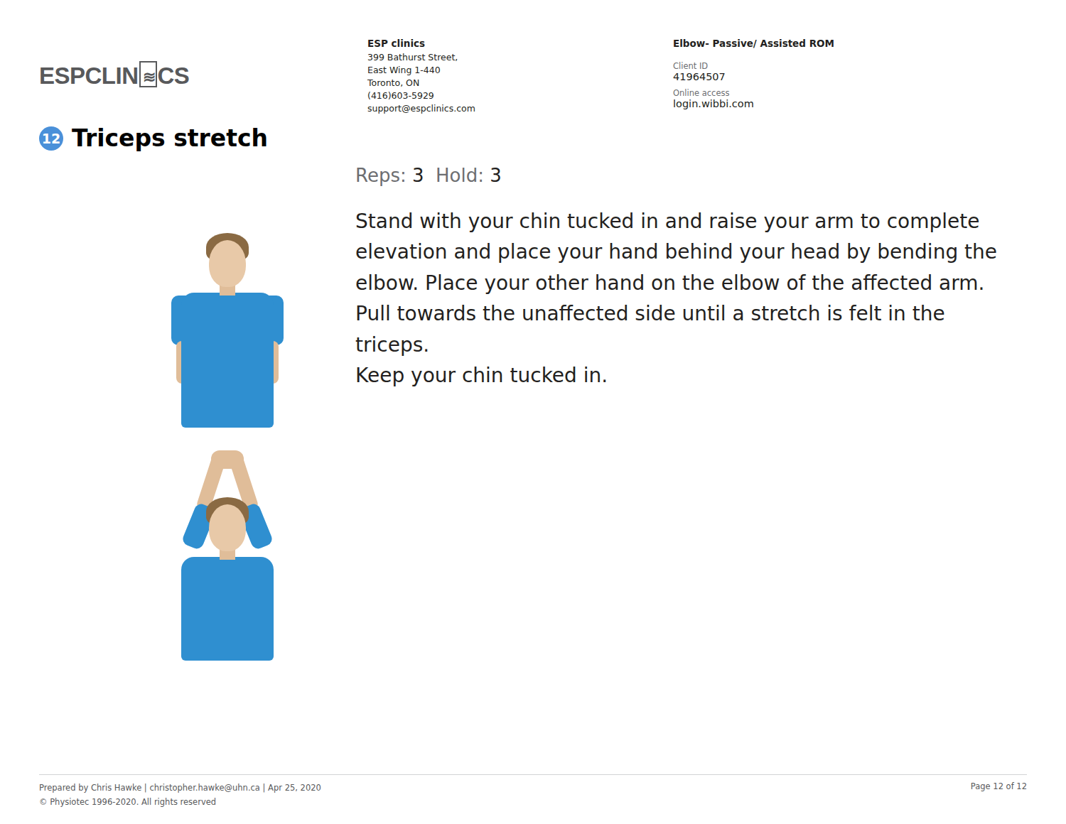ESPCLIN≋CS
ESP clinics
399 Bathurst Street,
East Wing 1-440
Toronto, ON
(416)603-5929
support@espclinics.com
Elbow- Passive/ Assisted ROM
Client ID
41964507
Online access
login.wibbi.com
12
Triceps stretch
Reps: 3 Hold: 3
Stand with your chin tucked in and raise your arm to complete elevation and place your hand behind your head by bending the elbow. Place your other hand on the elbow of the affected arm.
Pull towards the unaffected side until a stretch is felt in the triceps.
Keep your chin tucked in.
Prepared by Chris Hawke | christopher.hawke@uhn.ca | Apr 25, 2020
© Physiotec 1996-2020. All rights reserved
Page 12 of 12